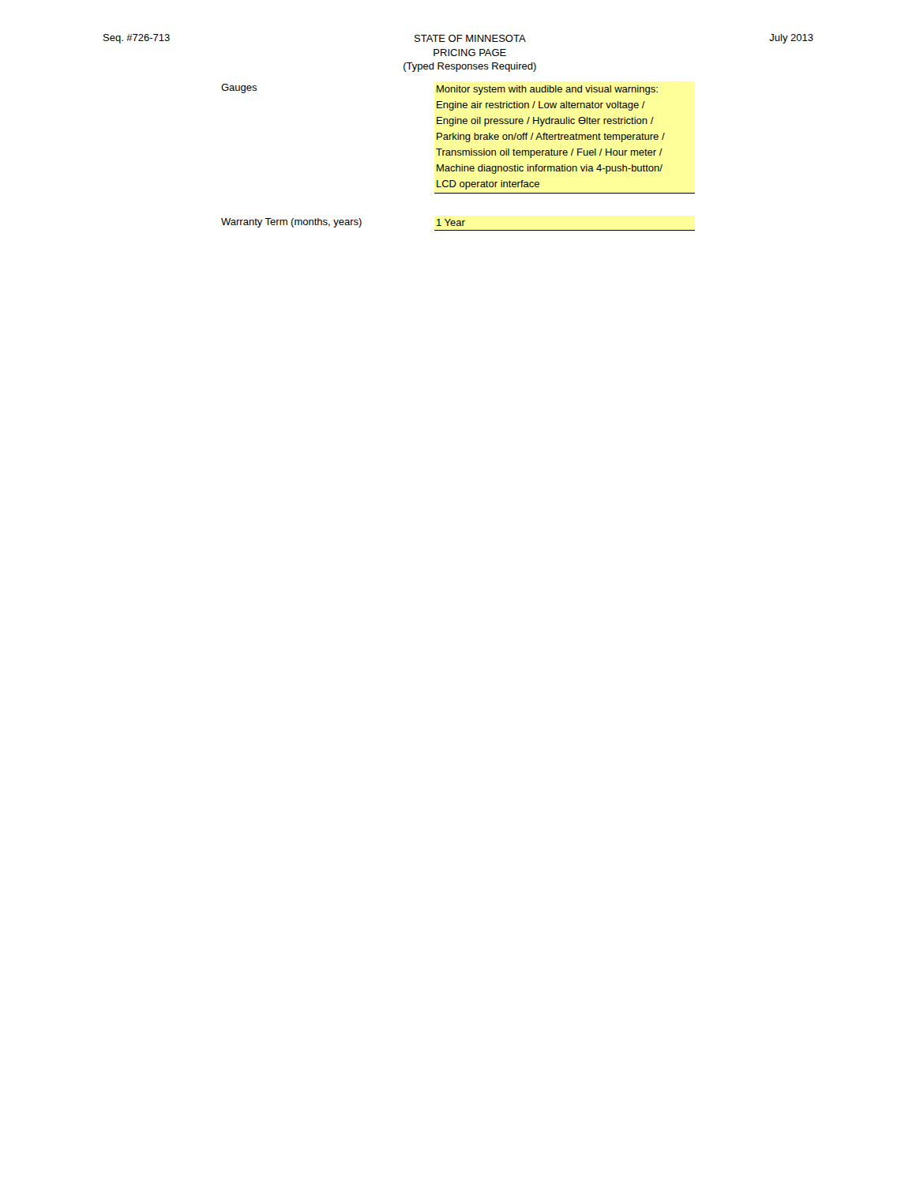Seq. #726-713
STATE OF MINNESOTA
PRICING PAGE
(Typed Responses Required)
July 2013
Gauges
Monitor system with audible and visual warnings:
Engine air restriction / Low alternator voltage /
Engine oil pressure / Hydraulic Өlter restriction /
Parking brake on/off / Aftertreatment temperature /
Transmission oil temperature / Fuel / Hour meter /
Machine diagnostic information via 4-push-button/
LCD operator interface
Warranty Term (months, years)
1 Year